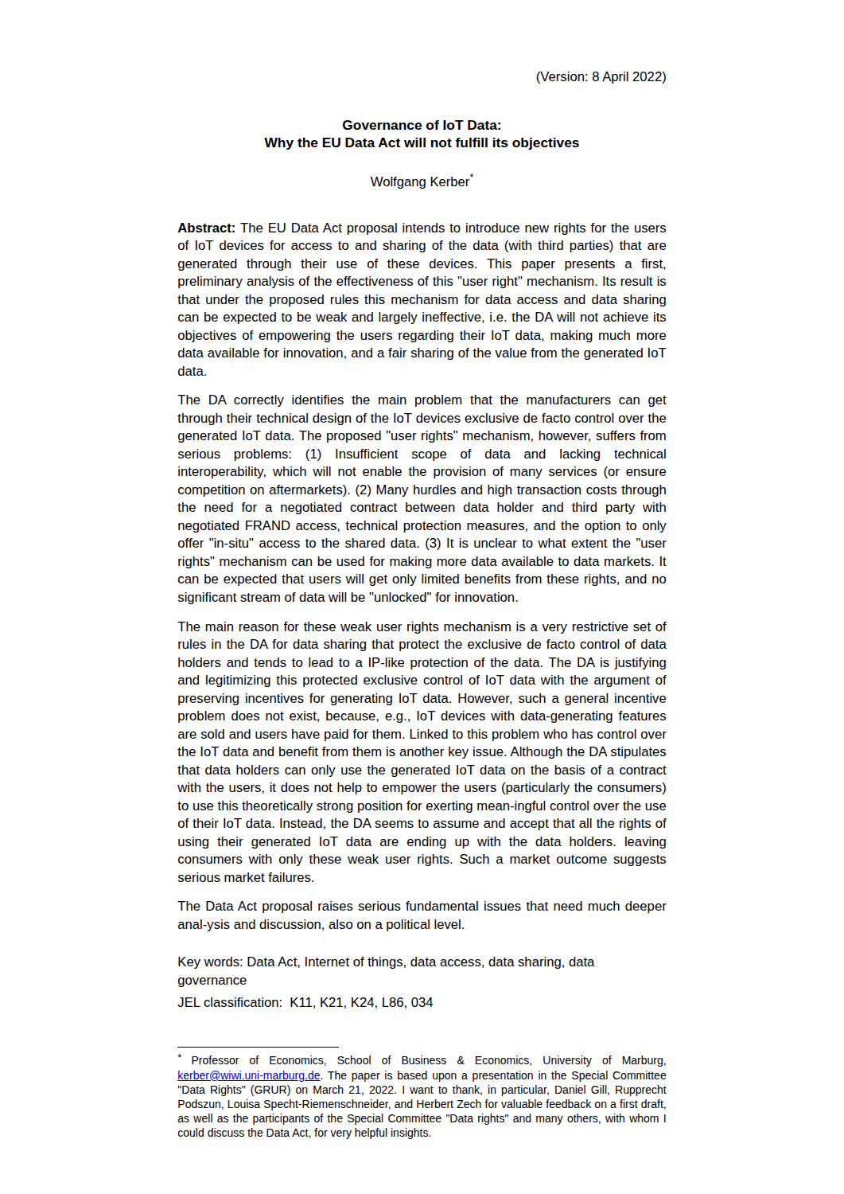(Version: 8 April 2022)
Governance of IoT Data:
Why the EU Data Act will not fulfill its objectives
Wolfgang Kerber*
Abstract: The EU Data Act proposal intends to introduce new rights for the users of IoT devices for access to and sharing of the data (with third parties) that are generated through their use of these devices. This paper presents a first, preliminary analysis of the effectiveness of this "user right" mechanism. Its result is that under the proposed rules this mechanism for data access and data sharing can be expected to be weak and largely ineffective, i.e. the DA will not achieve its objectives of empowering the users regarding their IoT data, making much more data available for innovation, and a fair sharing of the value from the generated IoT data.
The DA correctly identifies the main problem that the manufacturers can get through their technical design of the IoT devices exclusive de facto control over the generated IoT data. The proposed "user rights" mechanism, however, suffers from serious problems: (1) Insufficient scope of data and lacking technical interoperability, which will not enable the provision of many services (or ensure competition on aftermarkets). (2) Many hurdles and high transaction costs through the need for a negotiated contract between data holder and third party with negotiated FRAND access, technical protection measures, and the option to only offer "in-situ" access to the shared data. (3) It is unclear to what extent the "user rights" mechanism can be used for making more data available to data markets. It can be expected that users will get only limited benefits from these rights, and no significant stream of data will be "unlocked" for innovation.
The main reason for these weak user rights mechanism is a very restrictive set of rules in the DA for data sharing that protect the exclusive de facto control of data holders and tends to lead to a IP-like protection of the data. The DA is justifying and legitimizing this protected exclusive control of IoT data with the argument of preserving incentives for generating IoT data. However, such a general incentive problem does not exist, because, e.g., IoT devices with data-generating features are sold and users have paid for them. Linked to this problem who has control over the IoT data and benefit from them is another key issue. Although the DA stipulates that data holders can only use the generated IoT data on the basis of a contract with the users, it does not help to empower the users (particularly the consumers) to use this theoretically strong position for exerting mean-ingful control over the use of their IoT data. Instead, the DA seems to assume and accept that all the rights of using their generated IoT data are ending up with the data holders. leaving consumers with only these weak user rights. Such a market outcome suggests serious market failures.
The Data Act proposal raises serious fundamental issues that need much deeper anal-ysis and discussion, also on a political level.
Key words: Data Act, Internet of things, data access, data sharing, data governance
JEL classification: K11, K21, K24, L86, 034
*Professor of Economics, School of Business & Economics, University of Marburg, kerber@wiwi.uni-marburg.de. The paper is based upon a presentation in the Special Committee "Data Rights" (GRUR) on March 21, 2022. I want to thank, in particular, Daniel Gill, Rupprecht Podszun, Louisa Specht-Riemenschneider, and Herbert Zech for valuable feedback on a first draft, as well as the participants of the Special Committee "Data rights" and many others, with whom I could discuss the Data Act, for very helpful insights.